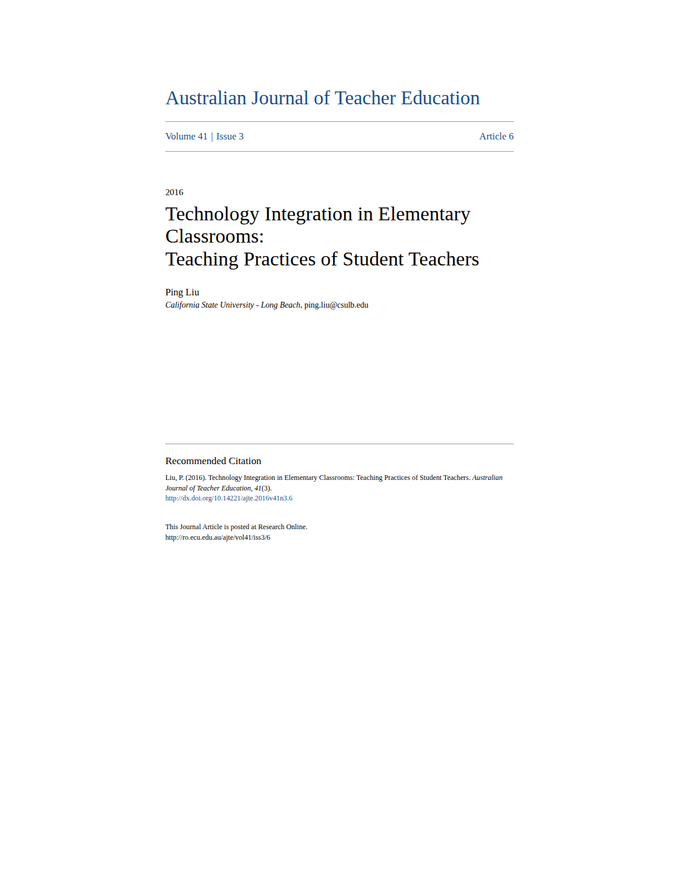Australian Journal of Teacher Education
Volume 41|Issue 3
Article 6
2016
Technology Integration in Elementary Classrooms:
Teaching Practices of Student Teachers
Ping Liu
California State University - Long Beach, ping.liu@csulb.edu
Recommended Citation
Liu, P. (2016). Technology Integration in Elementary Classrooms: Teaching Practices of Student Teachers. Australian Journal of Teacher Education, 41(3).
http://dx.doi.org/10.14221/ajte.2016v41n3.6
This Journal Article is posted at Research Online.
http://ro.ecu.edu.au/ajte/vol41/iss3/6